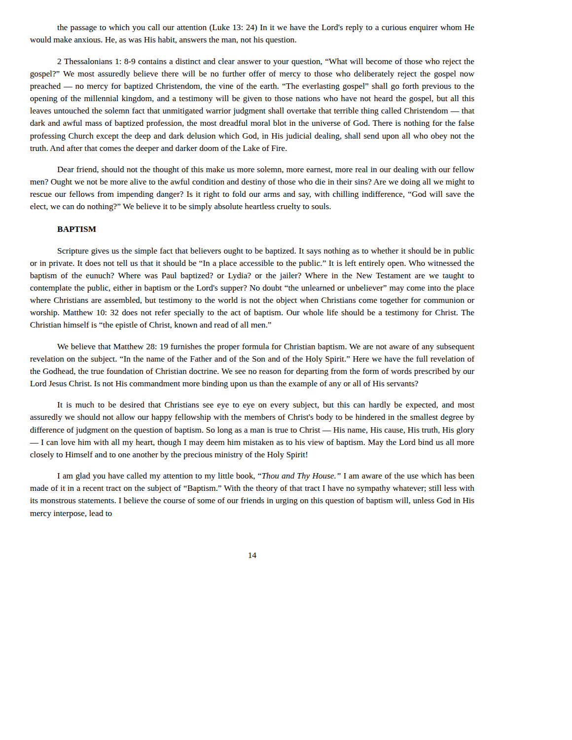the passage to which you call our attention (Luke 13: 24) In it we have the Lord's reply to a curious enquirer whom He would make anxious. He, as was His habit, answers the man, not his question.
2 Thessalonians 1: 8-9 contains a distinct and clear answer to your question, “What will become of those who reject the gospel?” We most assuredly believe there will be no further offer of mercy to those who deliberately reject the gospel now preached — no mercy for baptized Christendom, the vine of the earth. “The everlasting gospel” shall go forth previous to the opening of the millennial kingdom, and a testimony will be given to those nations who have not heard the gospel, but all this leaves untouched the solemn fact that unmitigated warrior judgment shall overtake that terrible thing called Christendom — that dark and awful mass of baptized profession, the most dreadful moral blot in the universe of God. There is nothing for the false professing Church except the deep and dark delusion which God, in His judicial dealing, shall send upon all who obey not the truth. And after that comes the deeper and darker doom of the Lake of Fire.
Dear friend, should not the thought of this make us more solemn, more earnest, more real in our dealing with our fellow men? Ought we not be more alive to the awful condition and destiny of those who die in their sins? Are we doing all we might to rescue our fellows from impending danger? Is it right to fold our arms and say, with chilling indifference, “God will save the elect, we can do nothing?” We believe it to be simply absolute heartless cruelty to souls.
BAPTISM
Scripture gives us the simple fact that believers ought to be baptized. It says nothing as to whether it should be in public or in private. It does not tell us that it should be “In a place accessible to the public.” It is left entirely open. Who witnessed the baptism of the eunuch? Where was Paul baptized? or Lydia? or the jailer? Where in the New Testament are we taught to contemplate the public, either in baptism or the Lord's supper? No doubt “the unlearned or unbeliever” may come into the place where Christians are assembled, but testimony to the world is not the object when Christians come together for communion or worship. Matthew 10: 32 does not refer specially to the act of baptism. Our whole life should be a testimony for Christ. The Christian himself is “the epistle of Christ, known and read of all men.”
We believe that Matthew 28: 19 furnishes the proper formula for Christian baptism. We are not aware of any subsequent revelation on the subject. “In the name of the Father and of the Son and of the Holy Spirit.” Here we have the full revelation of the Godhead, the true foundation of Christian doctrine. We see no reason for departing from the form of words prescribed by our Lord Jesus Christ. Is not His commandment more binding upon us than the example of any or all of His servants?
It is much to be desired that Christians see eye to eye on every subject, but this can hardly be expected, and most assuredly we should not allow our happy fellowship with the members of Christ's body to be hindered in the smallest degree by difference of judgment on the question of baptism. So long as a man is true to Christ — His name, His cause, His truth, His glory — I can love him with all my heart, though I may deem him mistaken as to his view of baptism. May the Lord bind us all more closely to Himself and to one another by the precious ministry of the Holy Spirit!
I am glad you have called my attention to my little book, “Thou and Thy House.” I am aware of the use which has been made of it in a recent tract on the subject of “Baptism.” With the theory of that tract I have no sympathy whatever; still less with its monstrous statements. I believe the course of some of our friends in urging on this question of baptism will, unless God in His mercy interpose, lead to
14